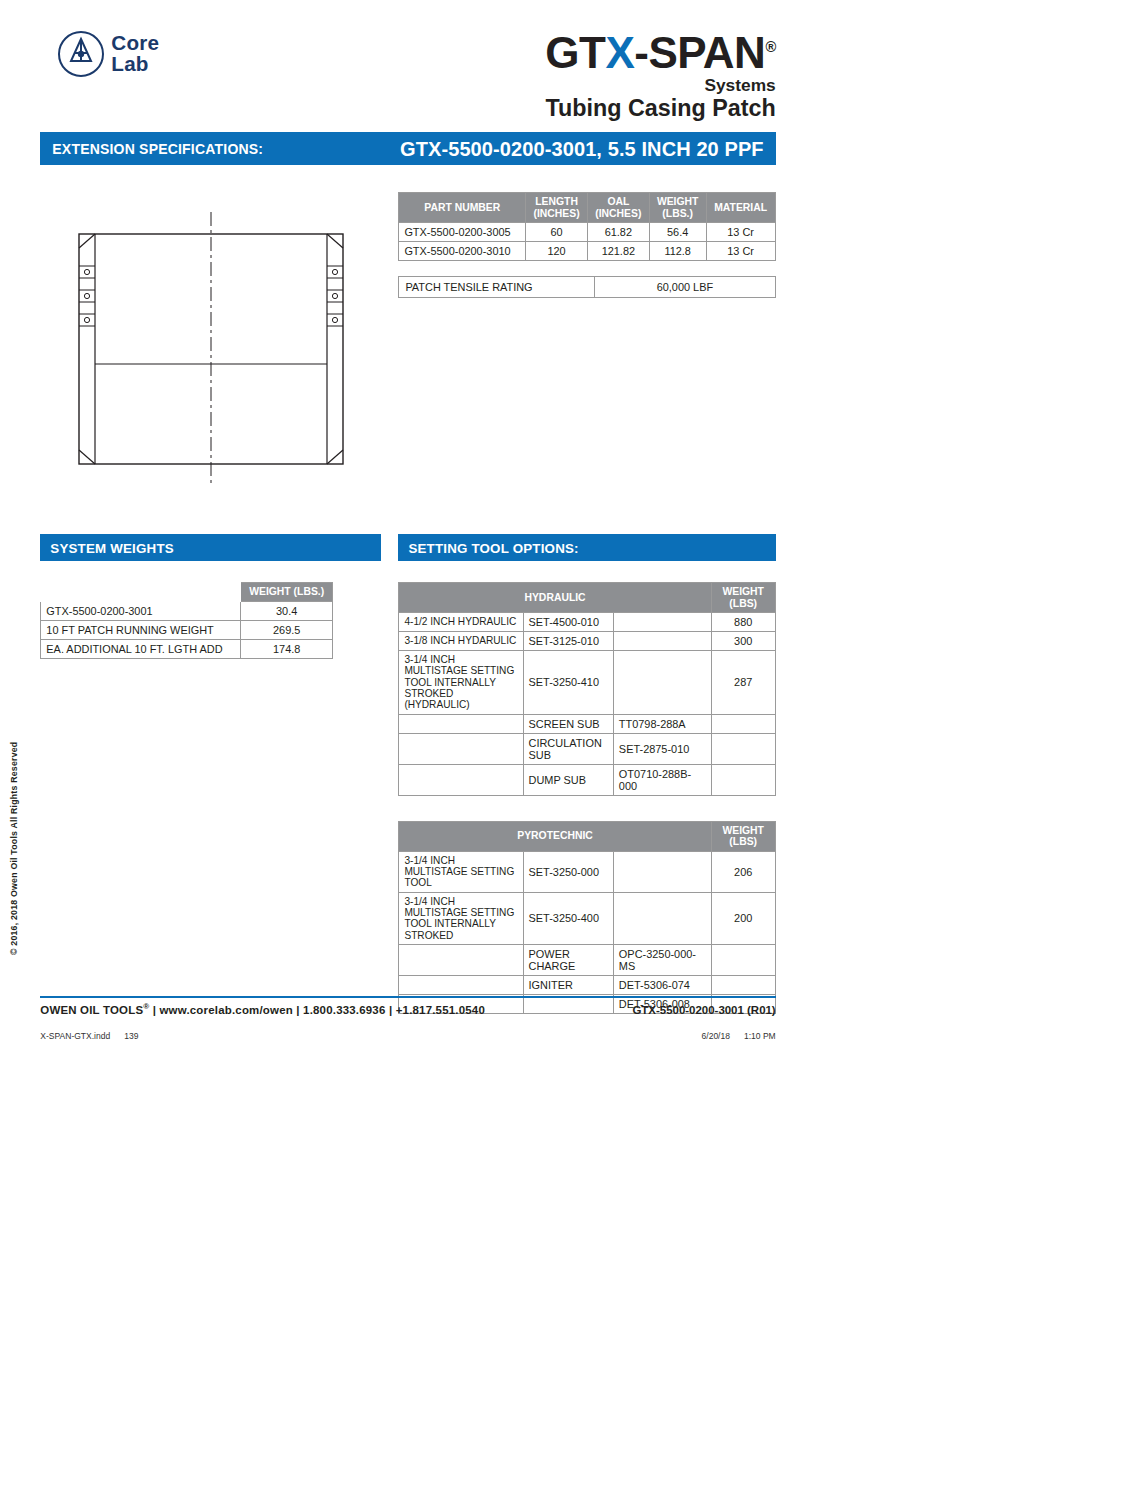CoreLab
GTX-SPAN®
Systems
Tubing Casing Patch
EXTENSION SPECIFICATIONS:
GTX-5500-0200-3001, 5.5 INCH 20 PPF
| PART NUMBER | LENGTH (INCHES) | OAL (INCHES) | WEIGHT (LBS.) | MATERIAL |
| --- | --- | --- | --- | --- |
| GTX-5500-0200-3005 | 60 | 61.82 | 56.4 | 13 Cr |
| GTX-5500-0200-3010 | 120 | 121.82 | 112.8 | 13 Cr |
| PATCH TENSILE RATING | 60,000 LBF |
SYSTEM WEIGHTS
| | WEIGHT (LBS.) |
| --- | --- |
| GTX-5500-0200-3001 | 30.4 |
| 10 FT PATCH RUNNING WEIGHT | 269.5 |
| EA. ADDITIONAL 10 FT. LGTH ADD | 174.8 |
SETTING TOOL OPTIONS:
| HYDRAULIC | WEIGHT (LBS) |
| --- | --- |
| 4-1/2 INCH HYDRAULIC | SET-4500-010 | | 880 |
| 3-1/8 INCH HYDARULIC | SET-3125-010 | | 300 |
| 3-1/4 INCH MULTISTAGE SETTING TOOL INTERNALLY STROKED (HYDRAULIC) | SET-3250-410 | | 287 |
| | SCREEN SUB | TT0798-288A | |
| | CIRCULATION SUB | SET-2875-010 | |
| | DUMP SUB | OT0710-288B-000 | |
| PYROTECHNIC | WEIGHT (LBS) |
| --- | --- |
| 3-1/4 INCH MULTISTAGE SETTING TOOL | SET-3250-000 | | 206 |
| 3-1/4 INCH MULTISTAGE SETTING TOOL INTERNALLY STROKED | SET-3250-400 | | 200 |
| | POWER CHARGE | OPC-3250-000-MS | |
| | IGNITER | DET-5306-074 | |
| | | DET-5306-008 | |
© 2016, 2018 Owen Oil Tools All Rights Reserved
OWEN OIL TOOLS® | www.corelab.com/owen | 1.800.333.6936 | +1.817.551.0540
GTX-5500-0200-3001 (R01)
X-SPAN-GTX.indd 139
6/20/181:10 PM